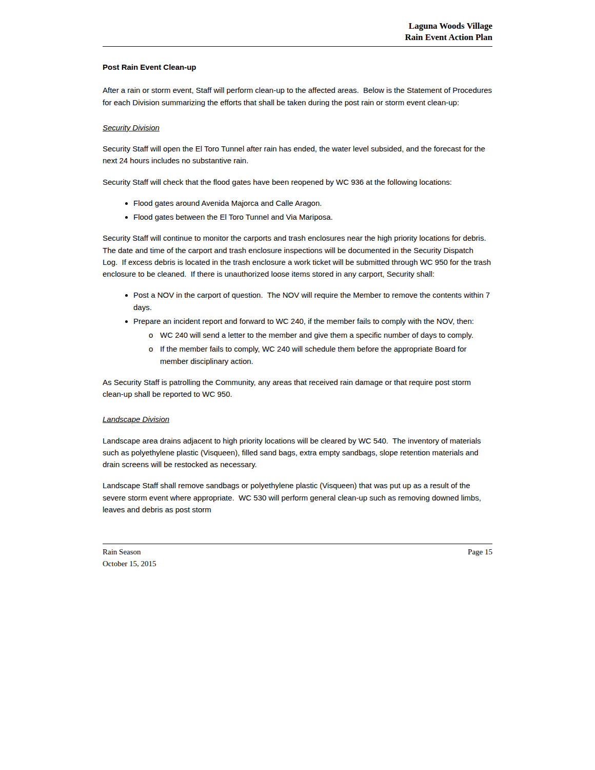Laguna Woods Village
Rain Event Action Plan
Post Rain Event Clean-up
After a rain or storm event, Staff will perform clean-up to the affected areas. Below is the Statement of Procedures for each Division summarizing the efforts that shall be taken during the post rain or storm event clean-up:
Security Division
Security Staff will open the El Toro Tunnel after rain has ended, the water level subsided, and the forecast for the next 24 hours includes no substantive rain.
Security Staff will check that the flood gates have been reopened by WC 936 at the following locations:
Flood gates around Avenida Majorca and Calle Aragon.
Flood gates between the El Toro Tunnel and Via Mariposa.
Security Staff will continue to monitor the carports and trash enclosures near the high priority locations for debris. The date and time of the carport and trash enclosure inspections will be documented in the Security Dispatch Log. If excess debris is located in the trash enclosure a work ticket will be submitted through WC 950 for the trash enclosure to be cleaned. If there is unauthorized loose items stored in any carport, Security shall:
Post a NOV in the carport of question. The NOV will require the Member to remove the contents within 7 days.
Prepare an incident report and forward to WC 240, if the member fails to comply with the NOV, then:
WC 240 will send a letter to the member and give them a specific number of days to comply.
If the member fails to comply, WC 240 will schedule them before the appropriate Board for member disciplinary action.
As Security Staff is patrolling the Community, any areas that received rain damage or that require post storm clean-up shall be reported to WC 950.
Landscape Division
Landscape area drains adjacent to high priority locations will be cleared by WC 540. The inventory of materials such as polyethylene plastic (Visqueen), filled sand bags, extra empty sandbags, slope retention materials and drain screens will be restocked as necessary.
Landscape Staff shall remove sandbags or polyethylene plastic (Visqueen) that was put up as a result of the severe storm event where appropriate. WC 530 will perform general clean-up such as removing downed limbs, leaves and debris as post storm
Rain Season
October 15, 2015
Page 15